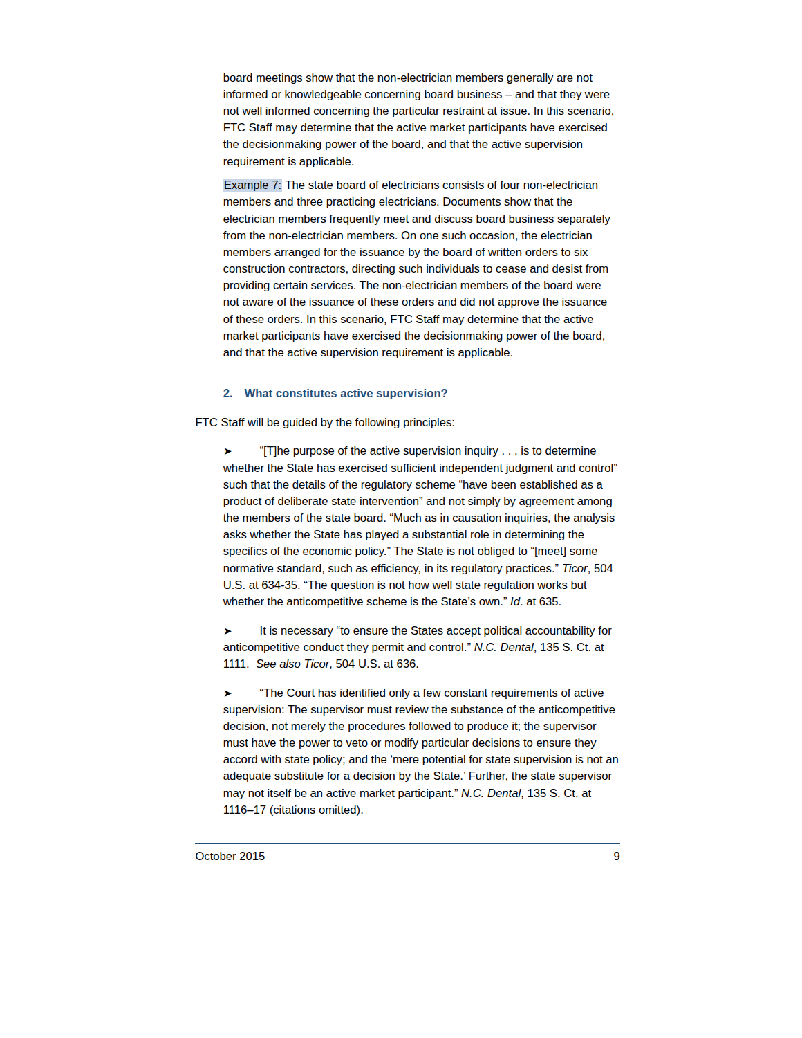board meetings show that the non-electrician members generally are not informed or knowledgeable concerning board business – and that they were not well informed concerning the particular restraint at issue. In this scenario, FTC Staff may determine that the active market participants have exercised the decisionmaking power of the board, and that the active supervision requirement is applicable.
Example 7: The state board of electricians consists of four non-electrician members and three practicing electricians. Documents show that the electrician members frequently meet and discuss board business separately from the non-electrician members. On one such occasion, the electrician members arranged for the issuance by the board of written orders to six construction contractors, directing such individuals to cease and desist from providing certain services. The non-electrician members of the board were not aware of the issuance of these orders and did not approve the issuance of these orders. In this scenario, FTC Staff may determine that the active market participants have exercised the decisionmaking power of the board, and that the active supervision requirement is applicable.
2. What constitutes active supervision?
FTC Staff will be guided by the following principles:
“[T]he purpose of the active supervision inquiry . . . is to determine whether the State has exercised sufficient independent judgment and control” such that the details of the regulatory scheme “have been established as a product of deliberate state intervention” and not simply by agreement among the members of the state board. “Much as in causation inquiries, the analysis asks whether the State has played a substantial role in determining the specifics of the economic policy.” The State is not obliged to “[meet] some normative standard, such as efficiency, in its regulatory practices.” Ticor, 504 U.S. at 634-35. “The question is not how well state regulation works but whether the anticompetitive scheme is the State’s own.” Id. at 635.
It is necessary “to ensure the States accept political accountability for anticompetitive conduct they permit and control.” N.C. Dental, 135 S. Ct. at 1111. See also Ticor, 504 U.S. at 636.
“The Court has identified only a few constant requirements of active supervision: The supervisor must review the substance of the anticompetitive decision, not merely the procedures followed to produce it; the supervisor must have the power to veto or modify particular decisions to ensure they accord with state policy; and the ‘mere potential for state supervision is not an adequate substitute for a decision by the State.’ Further, the state supervisor may not itself be an active market participant.” N.C. Dental, 135 S. Ct. at 1116–17 (citations omitted).
October 2015
9